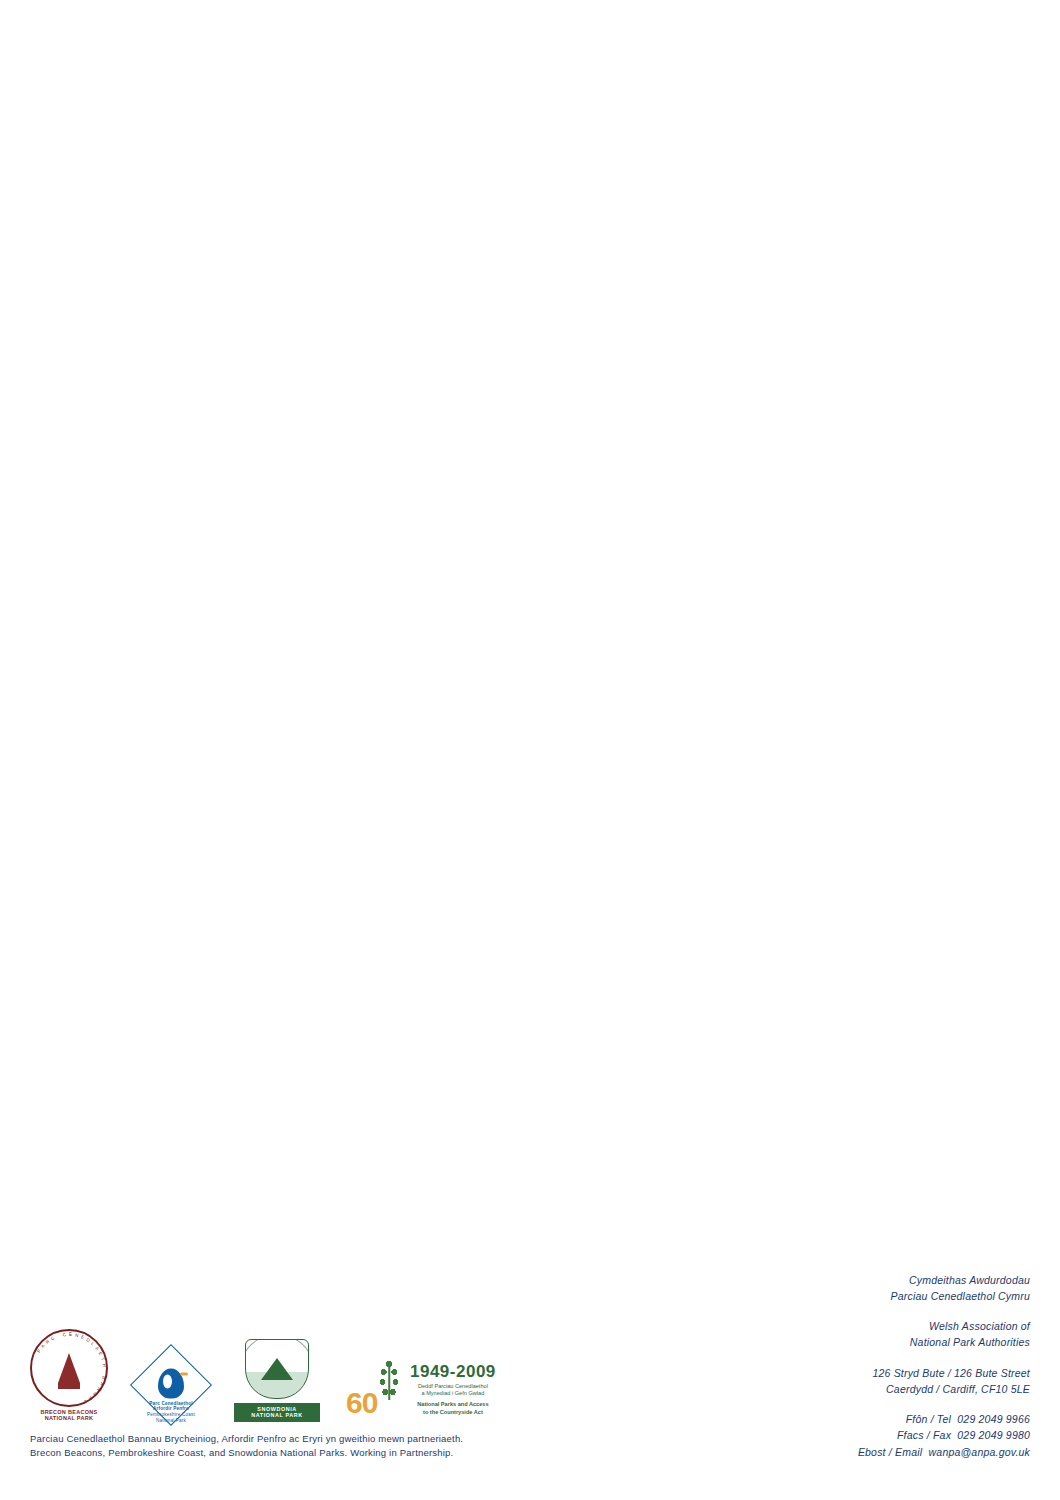P a r c C e n e d l a e t h B a n n a u
Brecon Beacons
National Park
Parc Cenedlaethol
Arfordir Penfro Pembrokeshire Coast
National Park
Snowdonia
National Park
60
1949-2009
Deddf Parciau Cenedlaethol
a Mynediad i Gefn Gwlad
National Parks and Access
to the Countryside Act
Parciau Cenedlaethol Bannau Brycheiniog, Arfordir Penfro ac Eryri yn gweithio mewn partneriaeth.
Brecon Beacons, Pembrokeshire Coast, and Snowdonia National Parks. Working in Partnership.
Cymdeithas Awdurdodau
Parciau Cenedlaethol Cymru
Welsh Association of
National Park Authorities
126 Stryd Bute / 126 Bute Street
Caerdydd / Cardiff, CF10 5LE
Ffôn / Tel 029 2049 9966
Ffacs / Fax 029 2049 9980
Ebost / Email wanpa@anpa.gov.uk